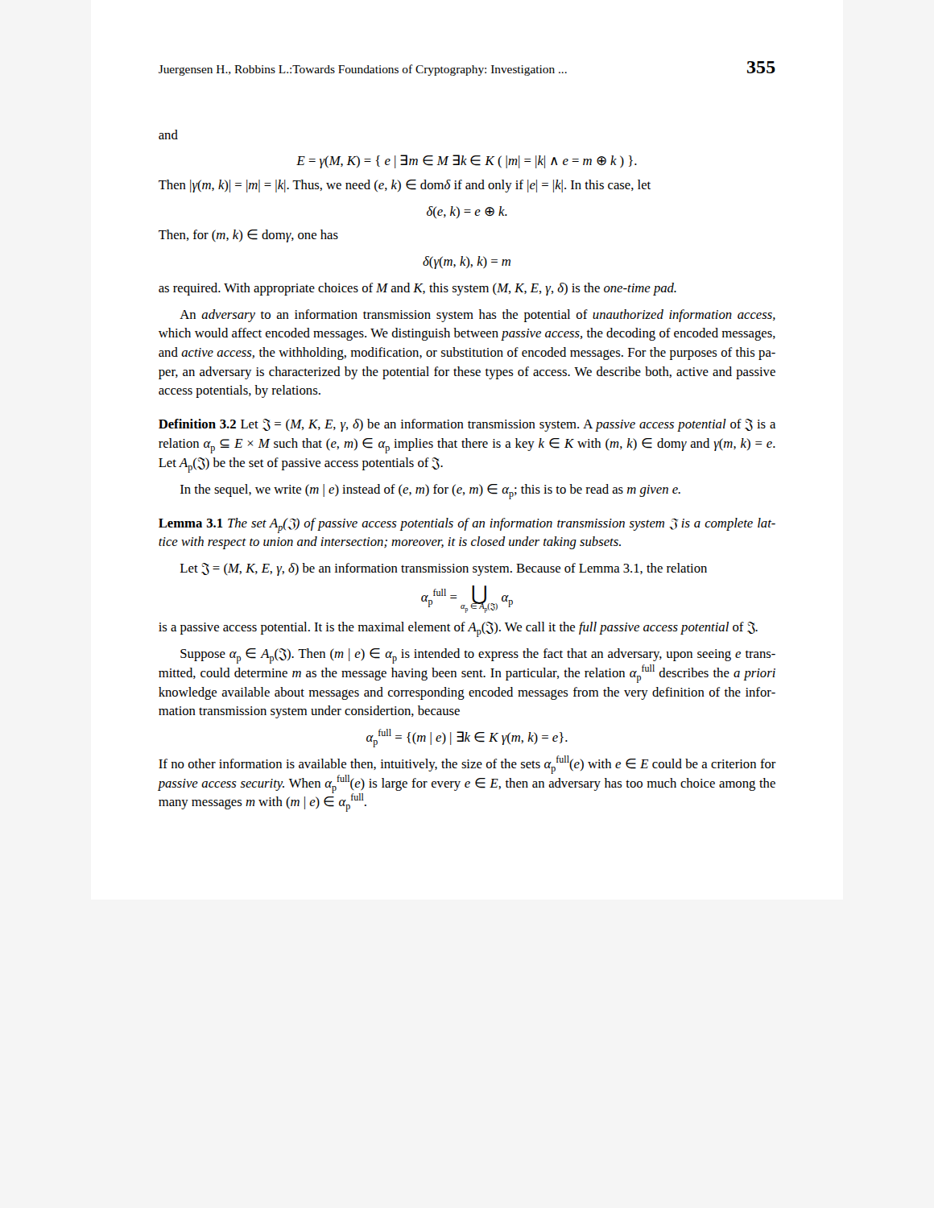Juergensen H., Robbins L.:Towards Foundations of Cryptography: Investigation ... 355
and
E = γ(M, K) = { e | ∃m ∈ M ∃k ∈ K ( |m| = |k| ∧ e = m ⊕ k ) }.
Then |γ(m, k)| = |m| = |k|. Thus, we need (e, k) ∈ domδ if and only if |e| = |k|. In this case, let
δ(e, k) = e ⊕ k.
Then, for (m, k) ∈ domγ, one has
δ(γ(m, k), k) = m
as required. With appropriate choices of M and K, this system (M, K, E, γ, δ) is the one-time pad.
An adversary to an information transmission system has the potential of unauthorized information access, which would affect encoded messages. We distinguish between passive access, the decoding of encoded messages, and active access, the withholding, modification, or substitution of encoded messages. For the purposes of this paper, an adversary is characterized by the potential for these types of access. We describe both, active and passive access potentials, by relations.
Definition 3.2 Let 𝔍 = (M, K, E, γ, δ) be an information transmission system. A passive access potential of 𝔍 is a relation αp ⊆ E × M such that (e, m) ∈ αp implies that there is a key k ∈ K with (m, k) ∈ domγ and γ(m, k) = e. Let Ap(𝔍) be the set of passive access potentials of 𝔍.
In the sequel, we write (m | e) instead of (e, m) for (e, m) ∈ αp; this is to be read as m given e.
Lemma 3.1 The set Ap(𝔍) of passive access potentials of an information transmission system 𝔍 is a complete lattice with respect to union and intersection; moreover, it is closed under taking subsets.
Let 𝔍 = (M, K, E, γ, δ) be an information transmission system. Because of Lemma 3.1, the relation
αpfull = ⋃ αp ∈ Ap(𝔍) αp
is a passive access potential. It is the maximal element of Ap(𝔍). We call it the full passive access potential of 𝔍.
Suppose αp ∈ Ap(𝔍). Then (m | e) ∈ αp is intended to express the fact that an adversary, upon seeing e transmitted, could determine m as the message having been sent. In particular, the relation αpfull describes the a priori knowledge available about messages and corresponding encoded messages from the very definition of the information transmission system under considertion, because
αpfull = {(m | e) | ∃k ∈ K γ(m, k) = e}.
If no other information is available then, intuitively, the size of the sets αpfull(e) with e ∈ E could be a criterion for passive access security. When αpfull(e) is large for every e ∈ E, then an adversary has too much choice among the many messages m with (m | e) ∈ αpfull.